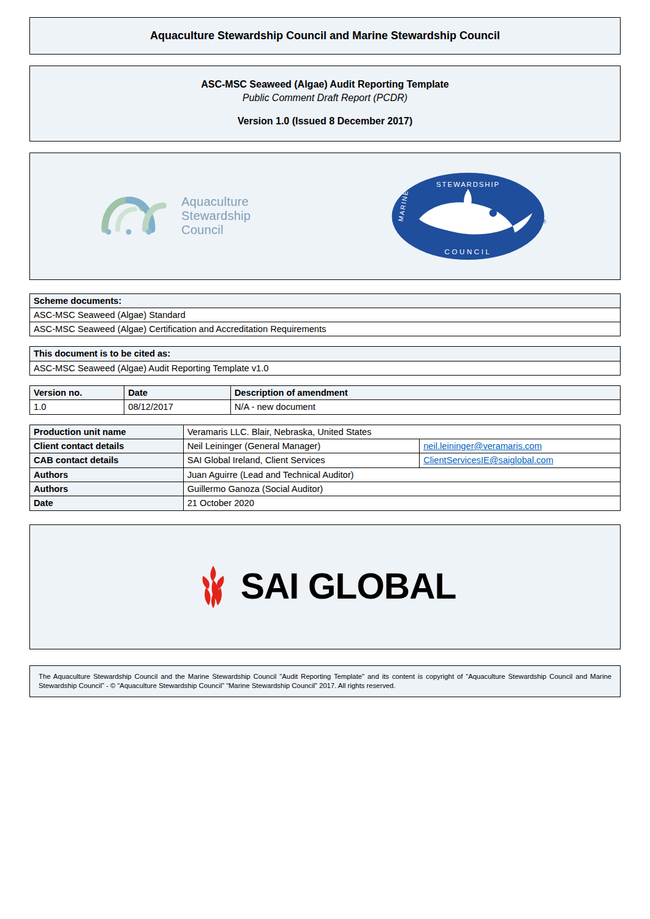Aquaculture Stewardship Council and Marine Stewardship Council
ASC-MSC Seaweed (Algae) Audit Reporting Template
Public Comment Draft Report (PCDR)
Version 1.0 (Issued 8 December 2017)
Aquaculture
Stewardship
Council
STEWARDSHIP COUNCIL MARINE ®
| Scheme documents: |
| --- |
| ASC-MSC Seaweed (Algae) Standard |
| ASC-MSC Seaweed (Algae) Certification and Accreditation Requirements |
| This document is to be cited as: |
| --- |
| ASC-MSC Seaweed (Algae) Audit Reporting Template v1.0 |
| Version no. | Date | Description of amendment |
| --- | --- | --- |
| 1.0 | 08/12/2017 | N/A - new document |
| Production unit name | Veramaris LLC. Blair, Nebraska, United States |
| Client contact details | Neil Leininger (General Manager) | neil.leininger@veramaris.com |
| CAB contact details | SAI Global Ireland, Client Services | ClientServicesIE@saiglobal.com |
| Authors | Juan Aguirre (Lead and Technical Auditor) |
| Authors | Guillermo Ganoza (Social Auditor) |
| Date | 21 October 2020 |
SAI GLOBAL
The Aquaculture Stewardship Council and the Marine Stewardship Council "Audit Reporting Template" and its content is copyright of “Aquaculture Stewardship Council and Marine Stewardship Council” - © “Aquaculture Stewardship Council” “Marine Stewardship Council” 2017. All rights reserved.